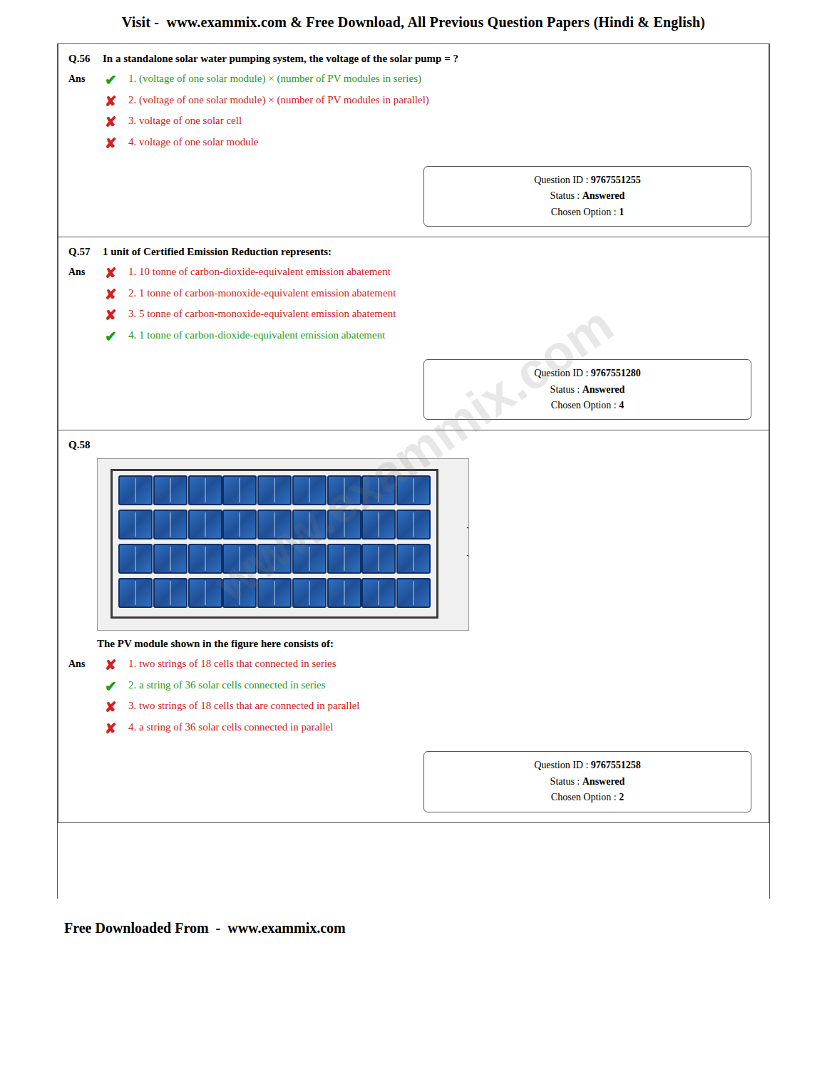Visit - www.exammix.com & Free Download, All Previous Question Papers (Hindi & English)
www.exammix.com
Q.56 In a standalone solar water pumping system, the voltage of the solar pump = ?
Ans
✔1. (voltage of one solar module) × (number of PV modules in series)
✘2. (voltage of one solar module) × (number of PV modules in parallel)
✘3. voltage of one solar cell
✘4. voltage of one solar module
Question ID : 9767551255
Status : Answered
Chosen Option : 1
Q.571 unit of Certified Emission Reduction represents:
Ans
✘1. 10 tonne of carbon-dioxide-equivalent emission abatement
✘2. 1 tonne of carbon-monoxide-equivalent emission abatement
✘3. 5 tonne of carbon-monoxide-equivalent emission abatement
✔4. 1 tonne of carbon-dioxide-equivalent emission abatement
Question ID : 9767551280
Status : Answered
Chosen Option : 4
Q.58
− +
The PV module shown in the figure here consists of:
Ans
✘1. two strings of 18 cells that connected in series
✔2. a string of 36 solar cells connected in series
✘3. two strings of 18 cells that are connected in parallel
✘4. a string of 36 solar cells connected in parallel
Question ID : 9767551258
Status : Answered
Chosen Option : 2
Free Downloaded From - www.exammix.com